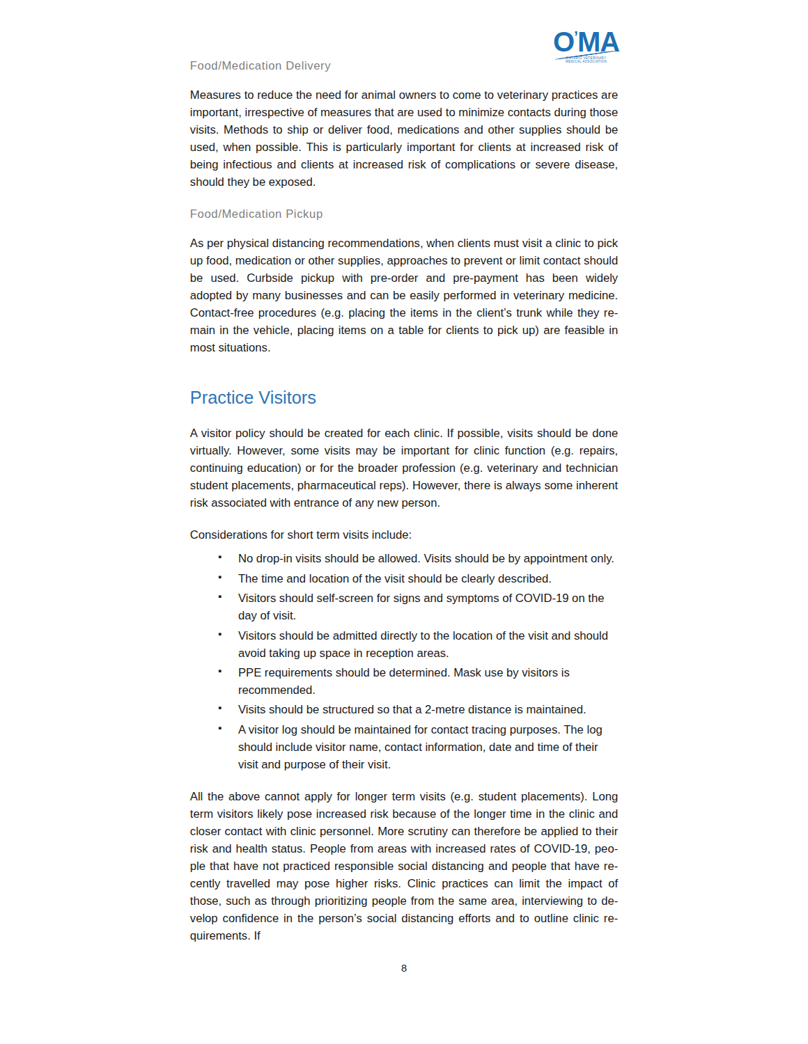O’MA
Ontario Veterinary
Medical Association
Food/Medication Delivery
Measures to reduce the need for animal owners to come to veterinary practices are important, irrespective of measures that are used to minimize contacts during those visits. Methods to ship or deliver food, medications and other supplies should be used, when possible. This is particularly important for clients at increased risk of being infectious and clients at increased risk of complications or severe disease, should they be exposed.
Food/Medication Pickup
As per physical distancing recommendations, when clients must visit a clinic to pick up food, medication or other supplies, approaches to prevent or limit contact should be used. Curbside pickup with pre-order and pre-payment has been widely adopted by many businesses and can be easily performed in veterinary medicine. Contact-free procedures (e.g. placing the items in the client’s trunk while they remain in the vehicle, placing items on a table for clients to pick up) are feasible in most situations.
Practice Visitors
A visitor policy should be created for each clinic. If possible, visits should be done virtually. However, some visits may be important for clinic function (e.g. repairs, continuing education) or for the broader profession (e.g. veterinary and technician student placements, pharmaceutical reps). However, there is always some inherent risk associated with entrance of any new person.
Considerations for short term visits include:
No drop-in visits should be allowed. Visits should be by appointment only.
The time and location of the visit should be clearly described.
Visitors should self-screen for signs and symptoms of COVID-19 on the day of visit.
Visitors should be admitted directly to the location of the visit and should avoid taking up space in reception areas.
PPE requirements should be determined. Mask use by visitors is recommended.
Visits should be structured so that a 2-metre distance is maintained.
A visitor log should be maintained for contact tracing purposes. The log should include visitor name, contact information, date and time of their visit and purpose of their visit.
All the above cannot apply for longer term visits (e.g. student placements). Long term visitors likely pose increased risk because of the longer time in the clinic and closer contact with clinic personnel. More scrutiny can therefore be applied to their risk and health status. People from areas with increased rates of COVID-19, people that have not practiced responsible social distancing and people that have recently travelled may pose higher risks. Clinic practices can limit the impact of those, such as through prioritizing people from the same area, interviewing to develop confidence in the person’s social distancing efforts and to outline clinic requirements. If
8